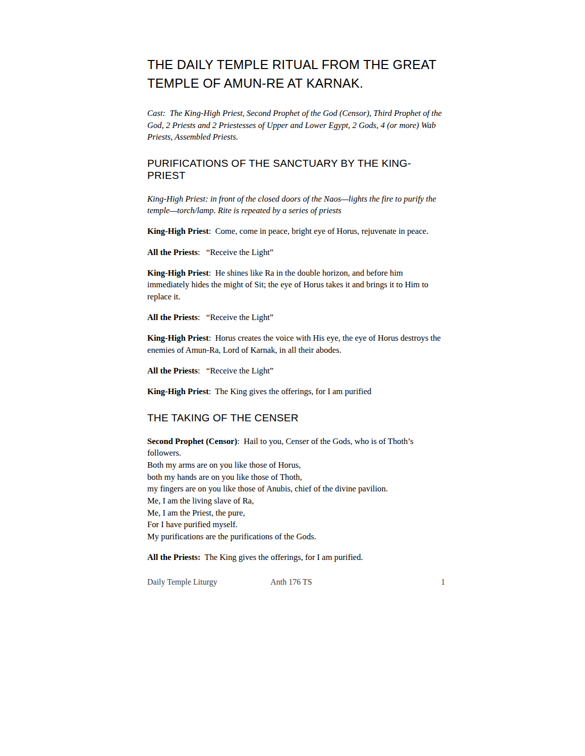The Daily Temple Ritual from the Great Temple of Amun-Re at Karnak.
Cast: The King-High Priest, Second Prophet of the God (Censor), Third Prophet of the God, 2 Priests and 2 Priestesses of Upper and Lower Egypt, 2 Gods, 4 (or more) Wab Priests, Assembled Priests.
Purifications of the Sanctuary by the King-Priest
King-High Priest: in front of the closed doors of the Naos—lights the fire to purify the temple—torch/lamp. Rite is repeated by a series of priests
King-High Priest: Come, come in peace, bright eye of Horus, rejuvenate in peace.
All the Priests: “Receive the Light”
King-High Priest: He shines like Ra in the double horizon, and before him immediately hides the might of Sit; the eye of Horus takes it and brings it to Him to replace it.
All the Priests: “Receive the Light”
King-High Priest: Horus creates the voice with His eye, the eye of Horus destroys the enemies of Amun-Ra, Lord of Karnak, in all their abodes.
All the Priests: “Receive the Light”
King-High Priest: The King gives the offerings, for I am purified
The Taking of the Censer
Second Prophet (Censor): Hail to you, Censer of the Gods, who is of Thoth’s followers.
Both my arms are on you like those of Horus,
both my hands are on you like those of Thoth,
my fingers are on you like those of Anubis, chief of the divine pavilion.
Me, I am the living slave of Ra,
Me, I am the Priest, the pure,
For I have purified myself.
My purifications are the purifications of the Gods.
All the Priests: The King gives the offerings, for I am purified.
Daily Temple Liturgy Anth 176 TS 1